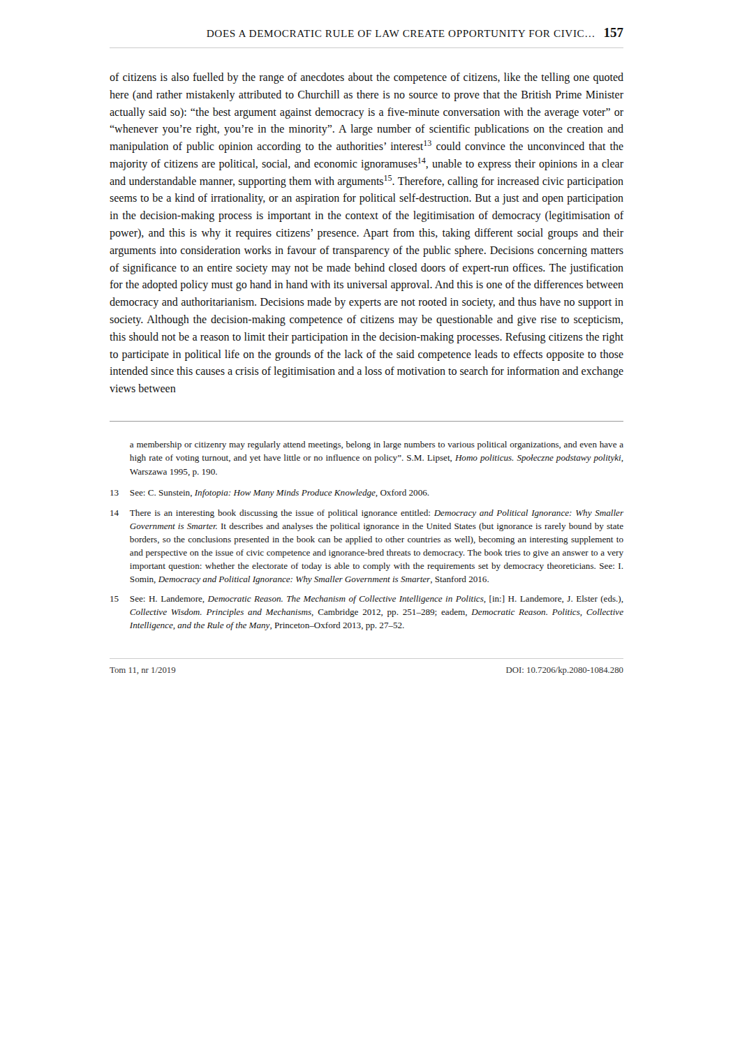DOES A DEMOCRATIC RULE OF LAW CREATE OPPORTUNITY FOR CIVIC… 157
of citizens is also fuelled by the range of anecdotes about the competence of citizens, like the telling one quoted here (and rather mistakenly attributed to Churchill as there is no source to prove that the British Prime Minister actually said so): “the best argument against democracy is a five-minute conversation with the average voter” or “whenever you’re right, you’re in the minority”. A large number of scientific publications on the creation and manipulation of public opinion according to the authorities’ interest13 could convince the unconvinced that the majority of citizens are political, social, and economic ignoramuses14, unable to express their opinions in a clear and understandable manner, supporting them with arguments15. Therefore, calling for increased civic participation seems to be a kind of irrationality, or an aspiration for political self-destruction. But a just and open participation in the decision-making process is important in the context of the legitimisation of democracy (legitimisation of power), and this is why it requires citizens’ presence. Apart from this, taking different social groups and their arguments into consideration works in favour of transparency of the public sphere. Decisions concerning matters of significance to an entire society may not be made behind closed doors of expert-run offices. The justification for the adopted policy must go hand in hand with its universal approval. And this is one of the differences between democracy and authoritarianism. Decisions made by experts are not rooted in society, and thus have no support in society. Although the decision-making competence of citizens may be questionable and give rise to scepticism, this should not be a reason to limit their participation in the decision-making processes. Refusing citizens the right to participate in political life on the grounds of the lack of the said competence leads to effects opposite to those intended since this causes a crisis of legitimisation and a loss of motivation to search for information and exchange views between
a membership or citizenry may regularly attend meetings, belong in large numbers to various political organizations, and even have a high rate of voting turnout, and yet have little or no influence on policy”. S.M. Lipset, Homo politicus. Społeczne podstawy polityki, Warszawa 1995, p. 190.
13 See: C. Sunstein, Infotopia: How Many Minds Produce Knowledge, Oxford 2006.
14 There is an interesting book discussing the issue of political ignorance entitled: Democracy and Political Ignorance: Why Smaller Government is Smarter. It describes and analyses the political ignorance in the United States (but ignorance is rarely bound by state borders, so the conclusions presented in the book can be applied to other countries as well), becoming an interesting supplement to and perspective on the issue of civic competence and ignorance-bred threats to democracy. The book tries to give an answer to a very important question: whether the electorate of today is able to comply with the requirements set by democracy theoreticians. See: I. Somin, Democracy and Political Ignorance: Why Smaller Government is Smarter, Stanford 2016.
15 See: H. Landemore, Democratic Reason. The Mechanism of Collective Intelligence in Politics, [in:] H. Landemore, J. Elster (eds.), Collective Wisdom. Principles and Mechanisms, Cambridge 2012, pp. 251–289; eadem, Democratic Reason. Politics, Collective Intelligence, and the Rule of the Many, Princeton–Oxford 2013, pp. 27–52.
Tom 11, nr 1/2019 DOI: 10.7206/kp.2080-1084.280